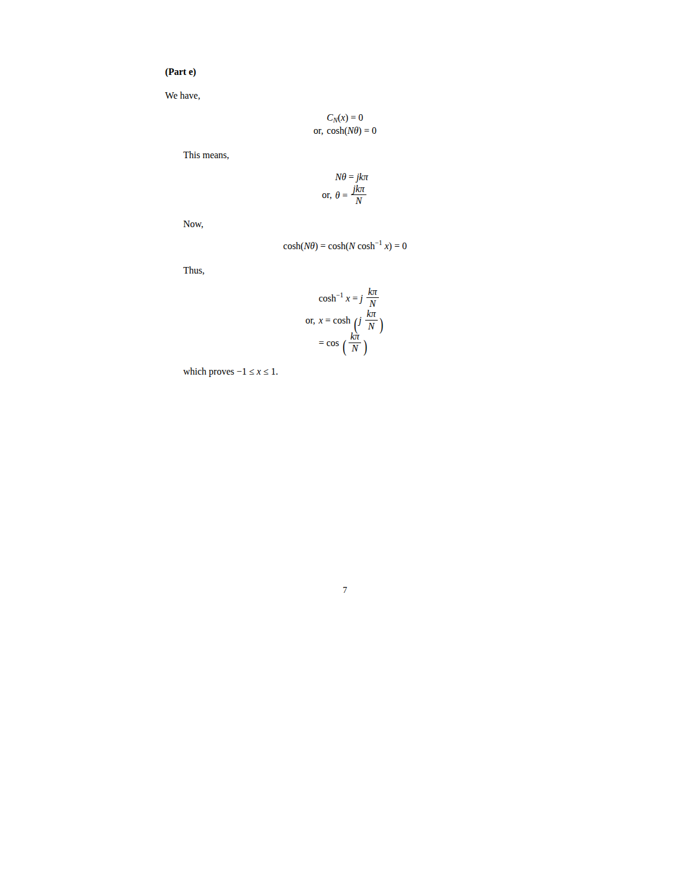(Part e)
We have,
CN(x) = 0
or,
cosh(Nθ) = 0
This means,
Nθ = jkπ
or,
θ = jkπ N
Now,
cosh(Nθ) = cosh(N cosh−1 x) = 0
Thus,
cosh−1 x = j kπ N
or,
x = cosh (j kπ N)
= cos (kπ N)
which proves −1 ≤ x ≤ 1.
7